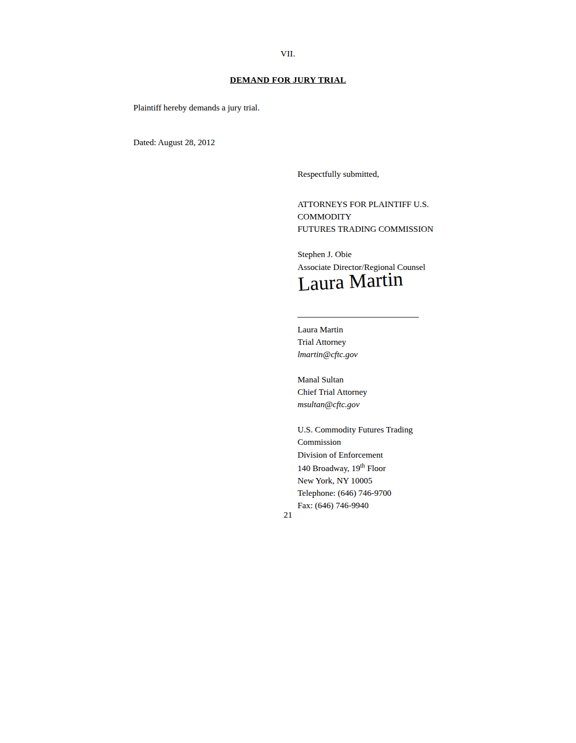VII.
DEMAND FOR JURY TRIAL
Plaintiff hereby demands a jury trial.
Dated: August 28, 2012
Respectfully submitted,
ATTORNEYS FOR PLAINTIFF U.S. COMMODITY
FUTURES TRADING COMMISSION
Stephen J. Obie
Associate Director/Regional Counsel
Laura Martin
Laura Martin
Trial Attorney
lmartin@cftc.gov
Manal Sultan
Chief Trial Attorney
msultan@cftc.gov
U.S. Commodity Futures Trading Commission
Division of Enforcement
140 Broadway, 19th Floor
New York, NY 10005
Telephone: (646) 746-9700
Fax: (646) 746-9940
21